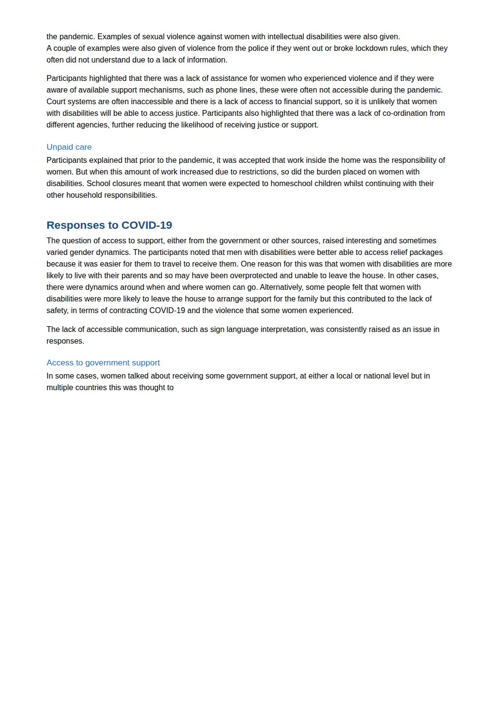the pandemic. Examples of sexual violence against women with intellectual disabilities were also given.
A couple of examples were also given of violence from the police if they went out or broke lockdown rules, which they often did not understand due to a lack of information.
Participants highlighted that there was a lack of assistance for women who experienced violence and if they were aware of available support mechanisms, such as phone lines, these were often not accessible during the pandemic. Court systems are often inaccessible and there is a lack of access to financial support, so it is unlikely that women with disabilities will be able to access justice. Participants also highlighted that there was a lack of co-ordination from different agencies, further reducing the likelihood of receiving justice or support.
Unpaid care
Participants explained that prior to the pandemic, it was accepted that work inside the home was the responsibility of women. But when this amount of work increased due to restrictions, so did the burden placed on women with disabilities. School closures meant that women were expected to homeschool children whilst continuing with their other household responsibilities.
Responses to COVID-19
The question of access to support, either from the government or other sources, raised interesting and sometimes varied gender dynamics. The participants noted that men with disabilities were better able to access relief packages because it was easier for them to travel to receive them. One reason for this was that women with disabilities are more likely to live with their parents and so may have been overprotected and unable to leave the house. In other cases, there were dynamics around when and where women can go. Alternatively, some people felt that women with disabilities were more likely to leave the house to arrange support for the family but this contributed to the lack of safety, in terms of contracting COVID-19 and the violence that some women experienced.
The lack of accessible communication, such as sign language interpretation, was consistently raised as an issue in responses.
Access to government support
In some cases, women talked about receiving some government support, at either a local or national level but in multiple countries this was thought to